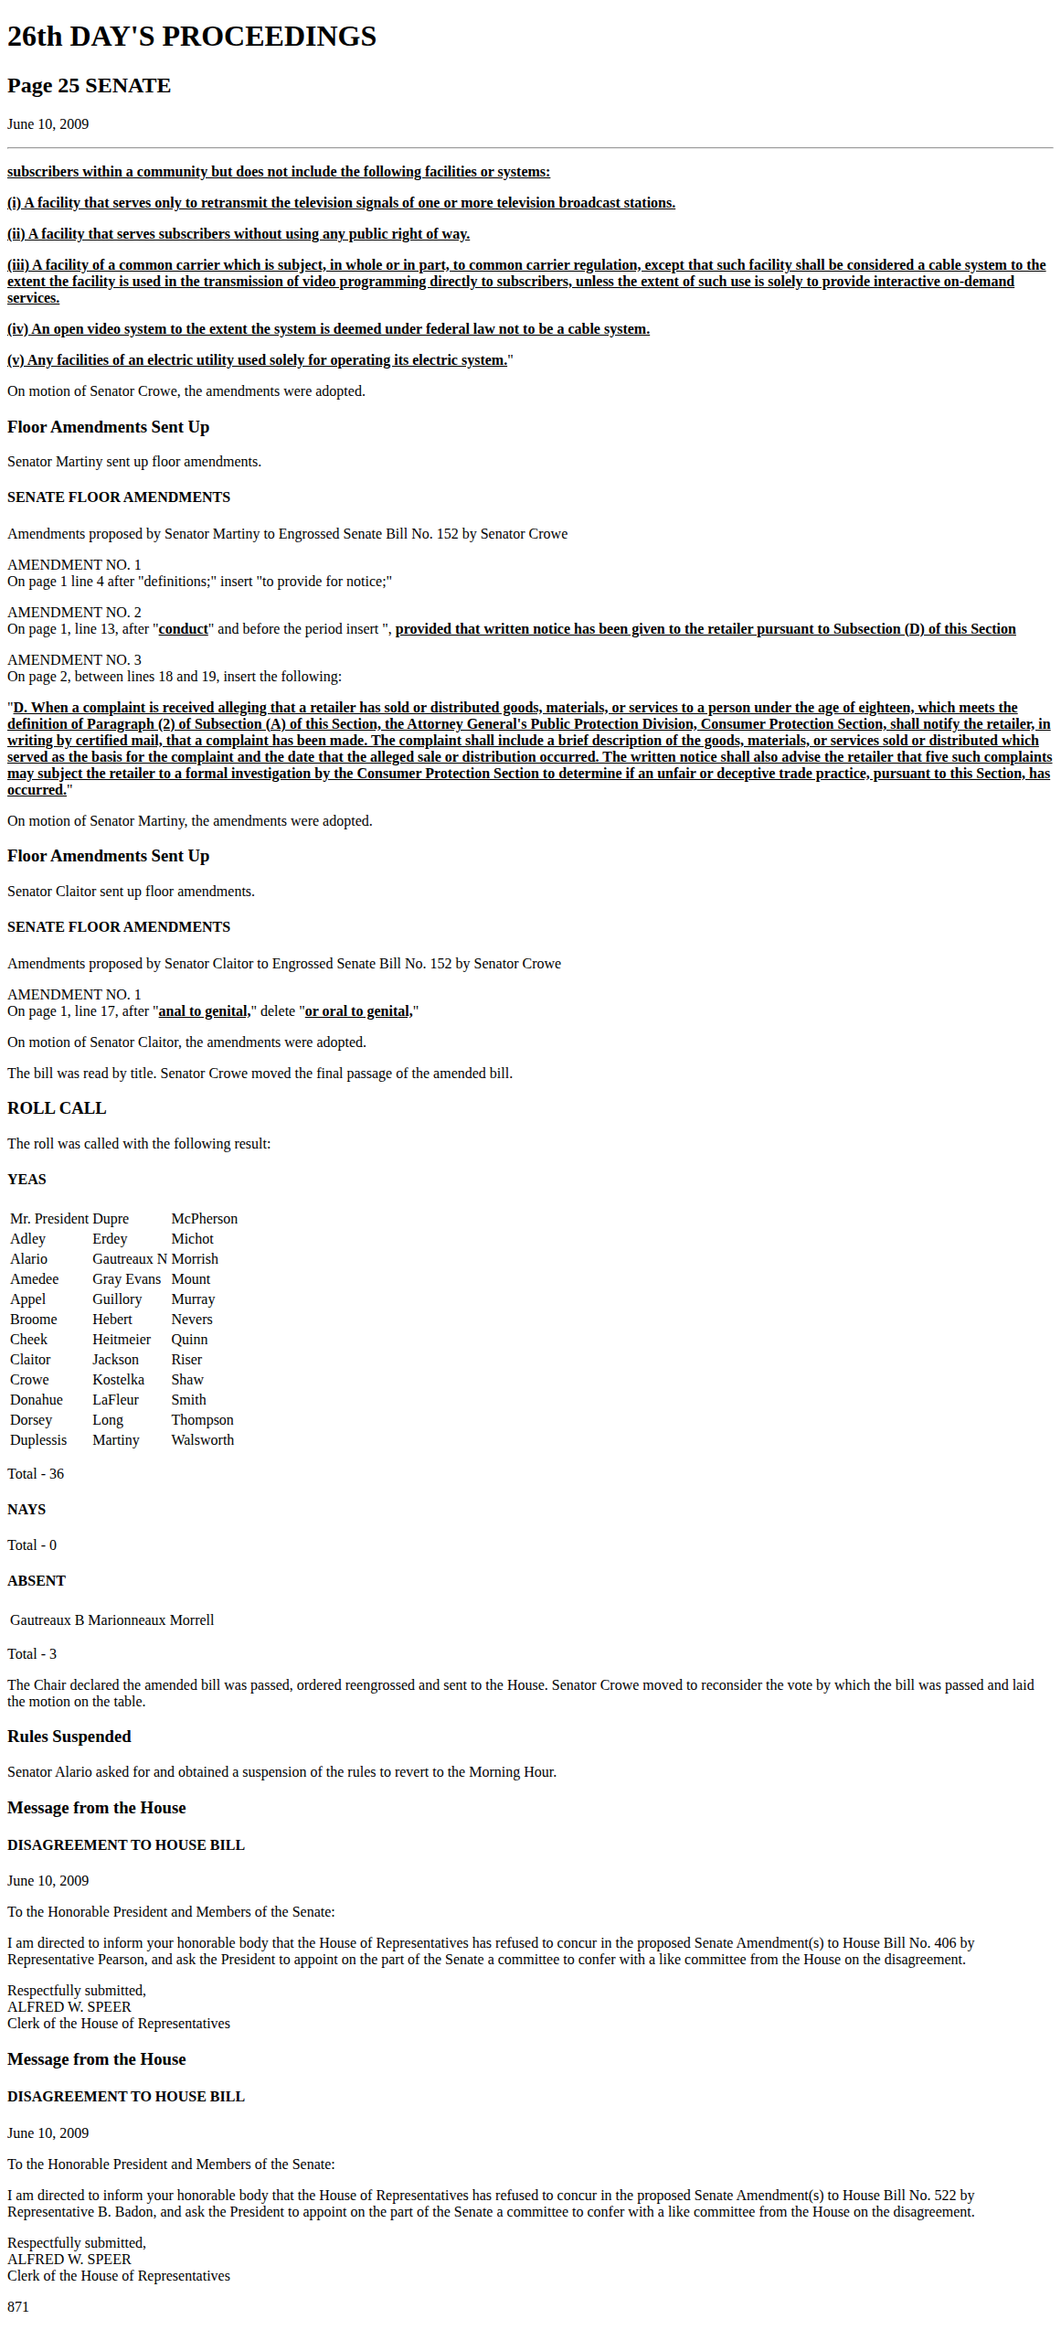26th DAY'S PROCEEDINGS
Page 25 SENATE
June 10, 2009
subscribers within a community but does not include the following facilities or systems:
(i) A facility that serves only to retransmit the television signals of one or more television broadcast stations.
(ii) A facility that serves subscribers without using any public right of way.
(iii) A facility of a common carrier which is subject, in whole or in part, to common carrier regulation, except that such facility shall be considered a cable system to the extent the facility is used in the transmission of video programming directly to subscribers, unless the extent of such use is solely to provide interactive on-demand services.
(iv) An open video system to the extent the system is deemed under federal law not to be a cable system.
(v) Any facilities of an electric utility used solely for operating its electric system."
On motion of Senator Crowe, the amendments were adopted.
Floor Amendments Sent Up
Senator Martiny sent up floor amendments.
SENATE FLOOR AMENDMENTS
Amendments proposed by Senator Martiny to Engrossed Senate Bill No. 152 by Senator Crowe
AMENDMENT NO. 1
On page 1 line 4 after "definitions;" insert "to provide for notice;"
AMENDMENT NO. 2
On page 1, line 13, after "conduct" and before the period insert ", provided that written notice has been given to the retailer pursuant to Subsection (D) of this Section
AMENDMENT NO. 3
On page 2, between lines 18 and 19, insert the following:
"D. When a complaint is received alleging that a retailer has sold or distributed goods, materials, or services to a person under the age of eighteen, which meets the definition of Paragraph (2) of Subsection (A) of this Section, the Attorney General's Public Protection Division, Consumer Protection Section, shall notify the retailer, in writing by certified mail, that a complaint has been made. The complaint shall include a brief description of the goods, materials, or services sold or distributed which served as the basis for the complaint and the date that the alleged sale or distribution occurred. The written notice shall also advise the retailer that five such complaints may subject the retailer to a formal investigation by the Consumer Protection Section to determine if an unfair or deceptive trade practice, pursuant to this Section, has occurred."
On motion of Senator Martiny, the amendments were adopted.
Floor Amendments Sent Up
Senator Claitor sent up floor amendments.
SENATE FLOOR AMENDMENTS
Amendments proposed by Senator Claitor to Engrossed Senate Bill No. 152 by Senator Crowe
AMENDMENT NO. 1
On page 1, line 17, after "anal to genital," delete "or oral to genital,"
On motion of Senator Claitor, the amendments were adopted.
The bill was read by title. Senator Crowe moved the final passage of the amended bill.
ROLL CALL
The roll was called with the following result:
YEAS
| Mr. President | Dupre | McPherson |
| Adley | Erdey | Michot |
| Alario | Gautreaux N | Morrish |
| Amedee | Gray Evans | Mount |
| Appel | Guillory | Murray |
| Broome | Hebert | Nevers |
| Cheek | Heitmeier | Quinn |
| Claitor | Jackson | Riser |
| Crowe | Kostelka | Shaw |
| Donahue | LaFleur | Smith |
| Dorsey | Long | Thompson |
| Duplessis | Martiny | Walsworth |
Total - 36
NAYS
Total - 0
ABSENT
| Gautreaux B | Marionneaux | Morrell |
Total - 3
The Chair declared the amended bill was passed, ordered reengrossed and sent to the House. Senator Crowe moved to reconsider the vote by which the bill was passed and laid the motion on the table.
Rules Suspended
Senator Alario asked for and obtained a suspension of the rules to revert to the Morning Hour.
Message from the House
DISAGREEMENT TO HOUSE BILL
June 10, 2009
To the Honorable President and Members of the Senate:
I am directed to inform your honorable body that the House of Representatives has refused to concur in the proposed Senate Amendment(s) to House Bill No. 406 by Representative Pearson, and ask the President to appoint on the part of the Senate a committee to confer with a like committee from the House on the disagreement.
Respectfully submitted,
ALFRED W. SPEER
Clerk of the House of Representatives
Message from the House
DISAGREEMENT TO HOUSE BILL
June 10, 2009
To the Honorable President and Members of the Senate:
I am directed to inform your honorable body that the House of Representatives has refused to concur in the proposed Senate Amendment(s) to House Bill No. 522 by Representative B. Badon, and ask the President to appoint on the part of the Senate a committee to confer with a like committee from the House on the disagreement.
Respectfully submitted,
ALFRED W. SPEER
Clerk of the House of Representatives
871